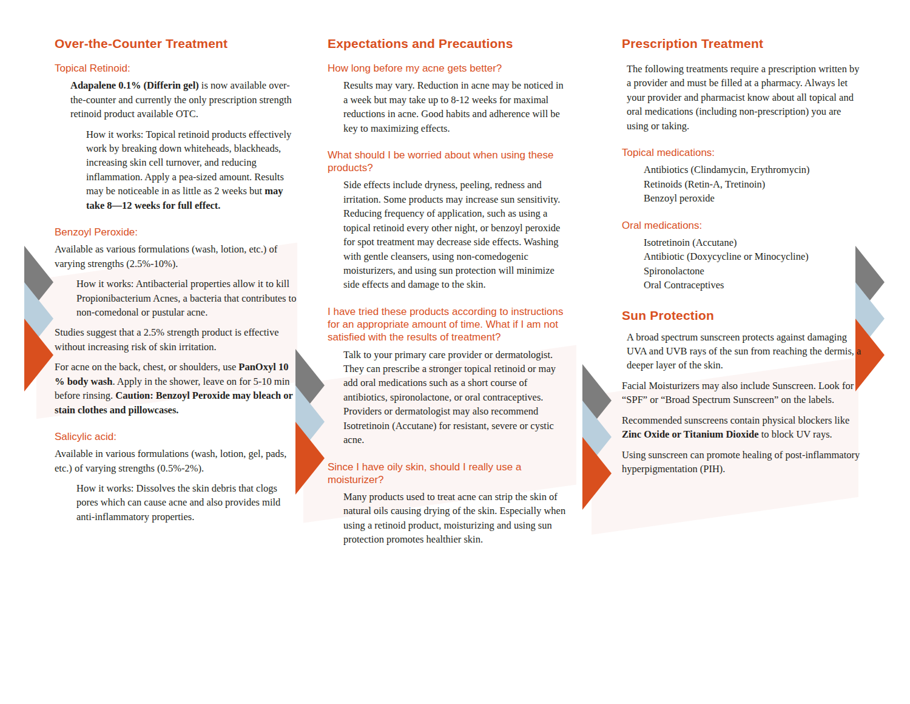Over-the-Counter Treatment
Topical Retinoid:
Adapalene 0.1% (Differin gel) is now available over-the-counter and currently the only prescription strength retinoid product available OTC.
How it works: Topical retinoid products effectively work by breaking down whiteheads, blackheads, increasing skin cell turnover, and reducing inflammation. Apply a pea-sized amount. Results may be noticeable in as little as 2 weeks but may take 8—12 weeks for full effect.
Benzoyl Peroxide:
Available as various formulations (wash, lotion, etc.) of varying strengths (2.5%-10%).
How it works: Antibacterial properties allow it to kill Propionibacterium Acnes, a bacteria that contributes to non-comedonal or pustular acne.
Studies suggest that a 2.5% strength product is effective without increasing risk of skin irritation.
For acne on the back, chest, or shoulders, use PanOxyl 10 % body wash. Apply in the shower, leave on for 5-10 min before rinsing. Caution: Benzoyl Peroxide may bleach or stain clothes and pillowcases.
Salicylic acid:
Available in various formulations (wash, lotion, gel, pads, etc.) of varying strengths (0.5%-2%).
How it works: Dissolves the skin debris that clogs pores which can cause acne and also provides mild anti-inflammatory properties.
Expectations and Precautions
How long before my acne gets better?
Results may vary. Reduction in acne may be noticed in a week but may take up to 8-12 weeks for maximal reductions in acne. Good habits and adherence will be key to maximizing effects.
What should I be worried about when using these products?
Side effects include dryness, peeling, redness and irritation. Some products may increase sun sensitivity. Reducing frequency of application, such as using a topical retinoid every other night, or benzoyl peroxide for spot treatment may decrease side effects. Washing with gentle cleansers, using non-comedogenic moisturizers, and using sun protection will minimize side effects and damage to the skin.
I have tried these products according to in­structions for an appropriate amount of time. What if I am not satisfied with the results of treatment?
Talk to your primary care provider or dermatologist. They can prescribe a stronger topical retinoid or may add oral medications such as a short course of antibiotics, spironolactone, or oral contraceptives. Providers or dermatologist may also recommend Isotretinoin (Accutane) for resistant, severe or cystic acne.
Since I have oily skin, should I really use a moisturizer?
Many products used to treat acne can strip the skin of natural oils causing drying of the skin. Especially when using a retinoid product, moisturizing and using sun protection promotes healthier skin.
Prescription Treatment
The following treatments require a prescription written by a provider and must be filled at a pharmacy. Always let your provider and pharmacist know about all topical and oral medications (including non-prescription) you are using or taking.
Topical medications:
Antibiotics (Clindamycin, Erythromycin)
Retinoids (Retin-A, Tretinoin)
Benzoyl peroxide
Oral medications:
Isotretinoin (Accutane)
Antibiotic (Doxycycline or Minocycline)
Spironolactone
Oral Contraceptives
Sun Protection
A broad spectrum sunscreen protects against damaging UVA and UVB rays of the sun from reaching the dermis, a deeper layer of the skin.
Facial Moisturizers may also include Sunscreen. Look for “SPF” or “Broad Spectrum Sunscreen” on the labels.
Recommended sunscreens contain physical blockers like Zinc Oxide or Titanium Dioxide to block UV rays.
Using sunscreen can promote healing of post-inflammatory hyperpigmentation (PIH).